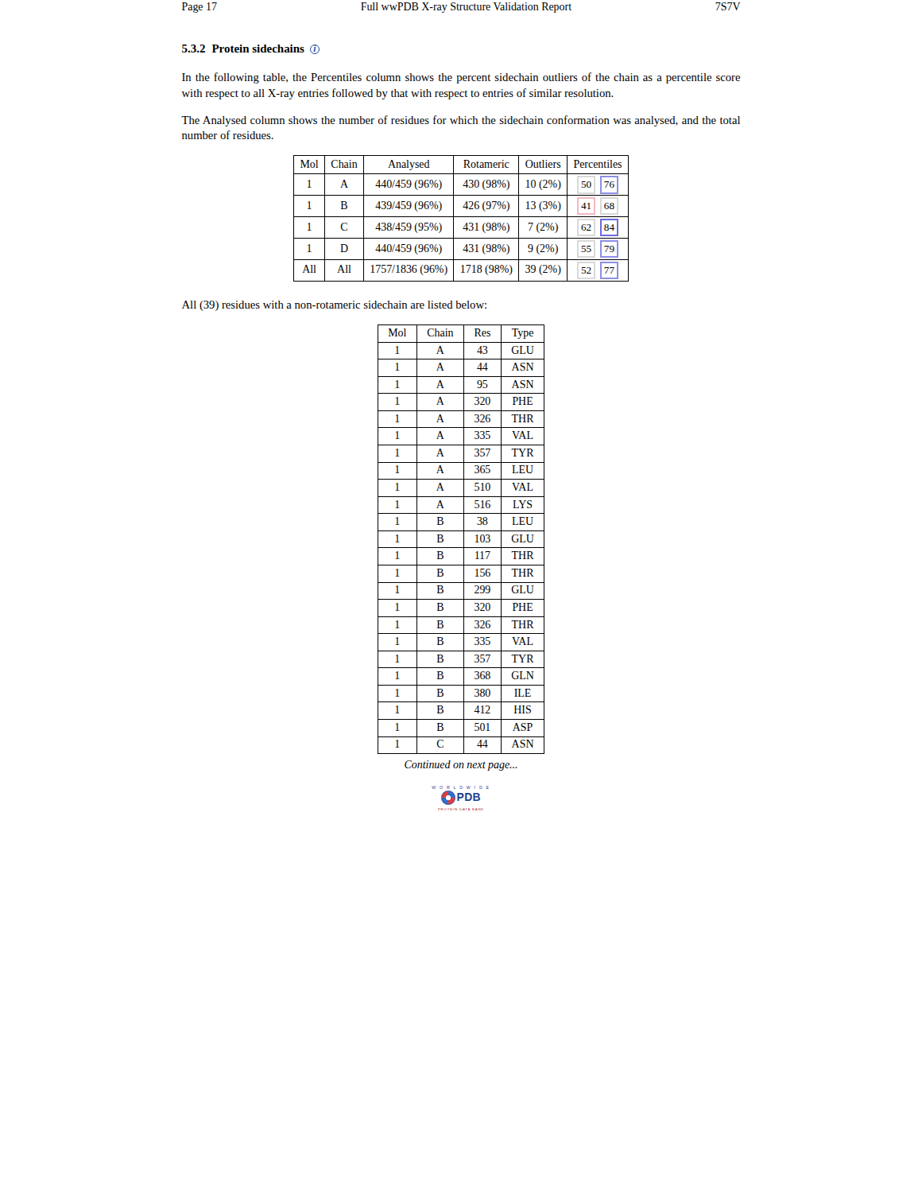Page 17
Full wwPDB X-ray Structure Validation Report
7S7V
5.3.2 Protein sidechains i
In the following table, the Percentiles column shows the percent sidechain outliers of the chain as a percentile score with respect to all X-ray entries followed by that with respect to entries of similar resolution.
The Analysed column shows the number of residues for which the sidechain conformation was analysed, and the total number of residues.
| Mol | Chain | Analysed | Rotameric | Outliers | Percentiles |
| --- | --- | --- | --- | --- | --- |
| 1 | A | 440/459 (96%) | 430 (98%) | 10 (2%) | 50 76 |
| 1 | B | 439/459 (96%) | 426 (97%) | 13 (3%) | 41 68 |
| 1 | C | 438/459 (95%) | 431 (98%) | 7 (2%) | 62 84 |
| 1 | D | 440/459 (96%) | 431 (98%) | 9 (2%) | 55 79 |
| All | All | 1757/1836 (96%) | 1718 (98%) | 39 (2%) | 52 77 |
All (39) residues with a non-rotameric sidechain are listed below:
| Mol | Chain | Res | Type |
| --- | --- | --- | --- |
| 1 | A | 43 | GLU |
| 1 | A | 44 | ASN |
| 1 | A | 95 | ASN |
| 1 | A | 320 | PHE |
| 1 | A | 326 | THR |
| 1 | A | 335 | VAL |
| 1 | A | 357 | TYR |
| 1 | A | 365 | LEU |
| 1 | A | 510 | VAL |
| 1 | A | 516 | LYS |
| 1 | B | 38 | LEU |
| 1 | B | 103 | GLU |
| 1 | B | 117 | THR |
| 1 | B | 156 | THR |
| 1 | B | 299 | GLU |
| 1 | B | 320 | PHE |
| 1 | B | 326 | THR |
| 1 | B | 335 | VAL |
| 1 | B | 357 | TYR |
| 1 | B | 368 | GLN |
| 1 | B | 380 | ILE |
| 1 | B | 412 | HIS |
| 1 | B | 501 | ASP |
| 1 | C | 44 | ASN |
Continued on next page...
W O R L D W I D E
PDB
PROTEIN DATA BANK